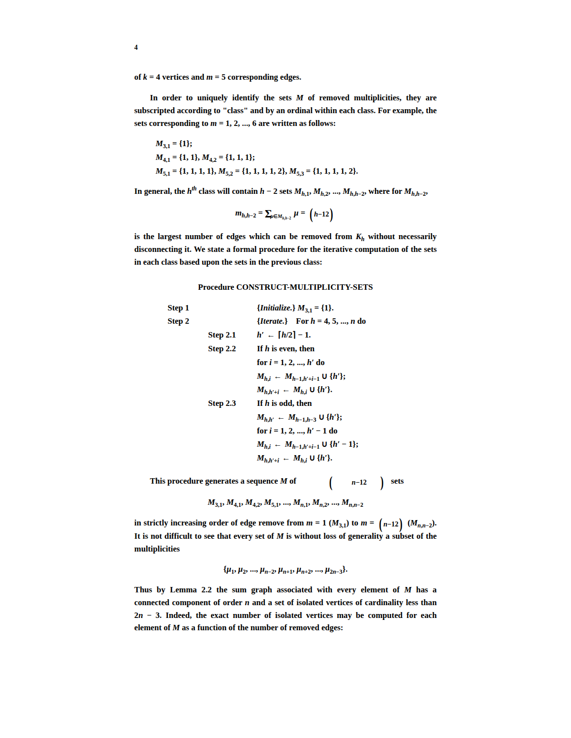4
of k = 4 vertices and m = 5 corresponding edges.
In order to uniquely identify the sets M of removed multiplicities, they are subscripted according to "class" and by an ordinal within each class. For example, the sets corresponding to m = 1, 2, ..., 6 are written as follows:
M3,1 = {1};
M4,1 = {1, 1}, M4,2 = {1, 1, 1};
M5,1 = {1, 1, 1, 1}, M5,2 = {1, 1, 1, 1, 2}, M5,3 = {1, 1, 1, 1, 2}.
In general, the hth class will contain h − 2 sets Mh,1, Mh,2, ..., Mh,h−2, where for Mh,h−2,
mh,h−2 = Σμ∈Mh,h−2 μ = (h−12)
is the largest number of edges which can be removed from Kh without necessarily disconnecting it. We state a formal procedure for the iterative computation of the sets in each class based upon the sets in the previous class:
Procedure CONSTRUCT-MULTIPLICITY-SETS
| Step 1 | | { Initialize. } M 3,1 = {1}. |
| Step 2 | | { Iterate. } For h = 4, 5, ..., n do |
| | Step 2.1 | h′ ← ⌈ h /2⌉ − 1. |
| | Step 2.2 | If h is even, then |
| | | for i = 1, 2, ..., h′ do |
| | | M h , i ← M h −1, h′ + i −1 ∪ { h′ }; |
| | | M h , h′ + i ← M h , i ∪ { h′ }. |
| | Step 2.3 | If h is odd, then |
| | | M h , h′ ← M h −1, h −3 ∪ { h′ }; |
| | | for i = 1, 2, ..., h′ − 1 do |
| | | M h , i ← M h −1, h′ + i −1 ∪ { h′ − 1}; |
| | | M h , h′ + i ← M h , i ∪ { h′ }. |
This procedure generates a sequence M of (n−12) sets
M3,1, M4,1, M4,2, M5,1, ..., Mn,1, Mn,2, ..., Mn,n−2
in strictly increasing order of edge remove from m = 1 (M3,1) to m = (n−12) (Mn,n−2). It is not difficult to see that every set of M is without loss of generality a subset of the multiplicities
{μ1, μ2, ..., μn−2, μn+1, μn+2, ..., μ2n−3}.
Thus by Lemma 2.2 the sum graph associated with every element of M has a connected component of order n and a set of isolated vertices of cardinality less than 2n − 3. Indeed, the exact number of isolated vertices may be computed for each element of M as a function of the number of removed edges: